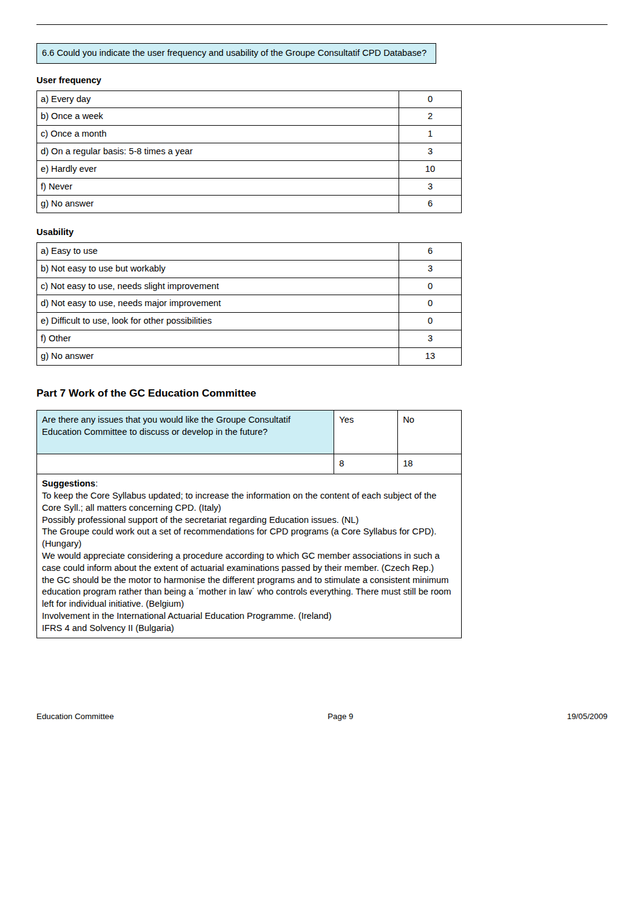6.6 Could you indicate the user frequency and usability of the Groupe Consultatif CPD Database?
User frequency
| a) Every day | 0 |
| b) Once a week | 2 |
| c) Once a month | 1 |
| d) On a regular basis: 5-8 times a year | 3 |
| e) Hardly ever | 10 |
| f) Never | 3 |
| g) No answer | 6 |
Usability
| a) Easy to use | 6 |
| b) Not easy to use but workably | 3 |
| c) Not easy to use, needs slight improvement | 0 |
| d) Not easy to use, needs major improvement | 0 |
| e) Difficult to use, look for other possibilities | 0 |
| f) Other | 3 |
| g) No answer | 13 |
Part 7 Work of the GC Education Committee
| Are there any issues that you would like the Groupe Consultatif Education Committee to discuss or develop in the future? | Yes | No |
| | 8 | 18 |
| Suggestions : To keep the Core Syllabus updated; to increase the information on the content of each subject of the Core Syll.; all matters concerning CPD. (Italy) Possibly professional support of the secretariat regarding Education issues. (NL) The Groupe could work out a set of recommendations for CPD programs (a Core Syllabus for CPD). (Hungary) We would appreciate considering a procedure according to which GC member associations in such a case could inform about the extent of actuarial examinations passed by their member. (Czech Rep.) the GC should be the motor to harmonise the different programs and to stimulate a consistent minimum education program rather than being a ´mother in law´ who controls everything. There must still be room left for individual initiative. (Belgium) Involvement in the International Actuarial Education Programme. (Ireland) IFRS 4 and Solvency II (Bulgaria) |
Education Committee Page 9 19/05/2009